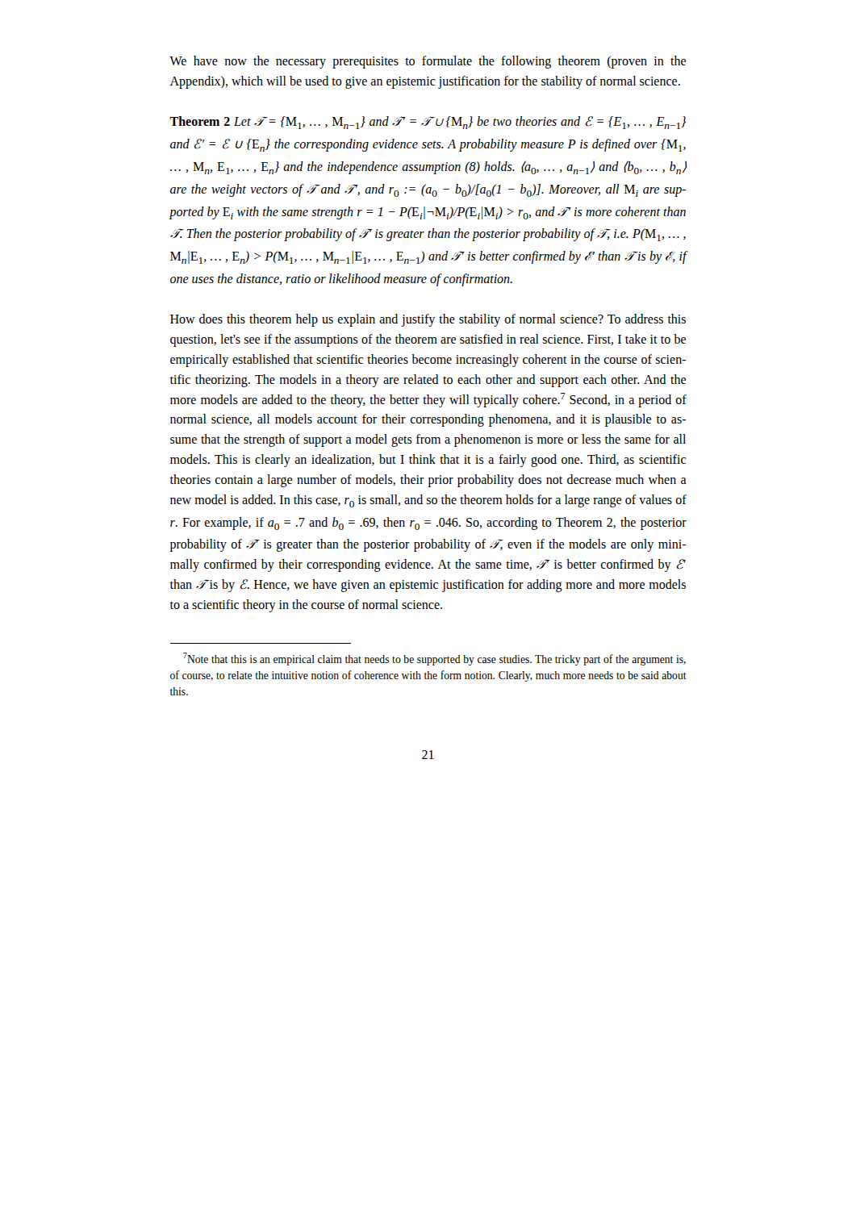We have now the necessary prerequisites to formulate the following theorem (proven in the Appendix), which will be used to give an epistemic justification for the stability of normal science.
Theorem 2 Let 𝒯 = {M1, … , Mn−1} and 𝒯′ = 𝒯 ∪ {Mn} be two theories and ℰ = {E1, … , En−1} and ℰ′ = ℰ ∪ {En} the corresponding evidence sets. A probability measure P is defined over {M1, … , Mn, E1, … , En} and the independence assumption (8) holds. ⟨a0, … , an−1⟩ and ⟨b0, … , bn⟩ are the weight vectors of 𝒯 and 𝒯′, and r0 := (a0 − b0)/[a0(1 − b0)]. Moreover, all Mi are supported by Ei with the same strength r = 1 − P(Ei|¬Mi)/P(Ei|Mi) > r0, and 𝒯′ is more coherent than 𝒯. Then the posterior probability of 𝒯′ is greater than the posterior probability of 𝒯, i.e. P(M1, … , Mn|E1, … , En) > P(M1, … , Mn−1|E1, … , En−1) and 𝒯′ is better confirmed by ℰ′ than 𝒯 is by ℰ, if one uses the distance, ratio or likelihood measure of confirmation.
How does this theorem help us explain and justify the stability of normal science? To address this question, let's see if the assumptions of the theorem are satisfied in real science. First, I take it to be empirically established that scientific theories become increasingly coherent in the course of scientific theorizing. The models in a theory are related to each other and support each other. And the more models are added to the theory, the better they will typically cohere.7 Second, in a period of normal science, all models account for their corresponding phenomena, and it is plausible to assume that the strength of support a model gets from a phenomenon is more or less the same for all models. This is clearly an idealization, but I think that it is a fairly good one. Third, as scientific theories contain a large number of models, their prior probability does not decrease much when a new model is added. In this case, r0 is small, and so the theorem holds for a large range of values of r. For example, if a0 = .7 and b0 = .69, then r0 = .046. So, according to Theorem 2, the posterior probability of 𝒯′ is greater than the posterior probability of 𝒯, even if the models are only minimally confirmed by their corresponding evidence. At the same time, 𝒯′ is better confirmed by ℰ′ than 𝒯 is by ℰ. Hence, we have given an epistemic justification for adding more and more models to a scientific theory in the course of normal science.
7Note that this is an empirical claim that needs to be supported by case studies. The tricky part of the argument is, of course, to relate the intuitive notion of coherence with the form notion. Clearly, much more needs to be said about this.
21